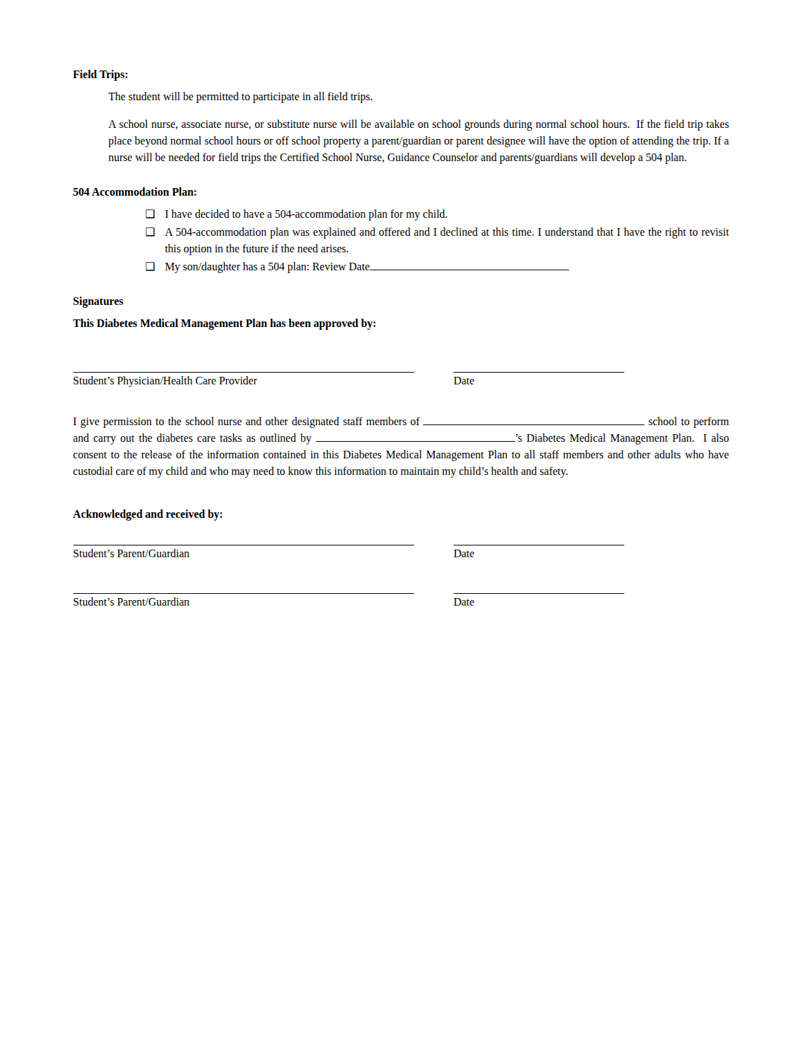Field Trips:
The student will be permitted to participate in all field trips.
A school nurse, associate nurse, or substitute nurse will be available on school grounds during normal school hours. If the field trip takes place beyond normal school hours or off school property a parent/guardian or parent designee will have the option of attending the trip. If a nurse will be needed for field trips the Certified School Nurse, Guidance Counselor and parents/guardians will develop a 504 plan.
504 Accommodation Plan:
I have decided to have a 504-accommodation plan for my child.
A 504-accommodation plan was explained and offered and I declined at this time. I understand that I have the right to revisit this option in the future if the need arises.
My son/daughter has a 504 plan: Review Date
Signatures
This Diabetes Medical Management Plan has been approved by:
| Student’s Physician/Health Care Provider | | Date | |
I give permission to the school nurse and other designated staff members of school to perform and carry out the diabetes care tasks as outlined by ’s Diabetes Medical Management Plan. I also consent to the release of the information contained in this Diabetes Medical Management Plan to all staff members and other adults who have custodial care of my child and who may need to know this information to maintain my child’s health and safety.
Acknowledged and received by:
| Student’s Parent/Guardian | | Date | |
| Student’s Parent/Guardian | | Date | |